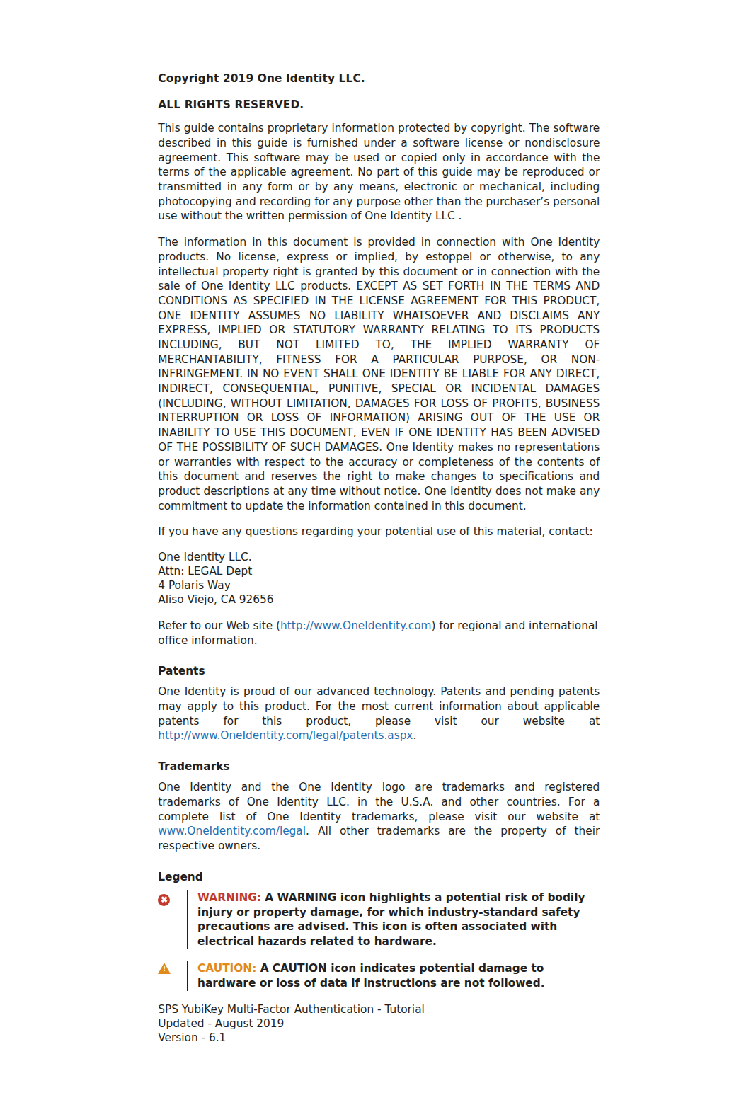Copyright 2019 One Identity LLC.
ALL RIGHTS RESERVED.
This guide contains proprietary information protected by copyright. The software described in this guide is furnished under a software license or nondisclosure agreement. This software may be used or copied only in accordance with the terms of the applicable agreement. No part of this guide may be reproduced or transmitted in any form or by any means, electronic or mechanical, including photocopying and recording for any purpose other than the purchaser’s personal use without the written permission of One Identity LLC .
The information in this document is provided in connection with One Identity products. No license, express or implied, by estoppel or otherwise, to any intellectual property right is granted by this document or in connection with the sale of One Identity LLC products. EXCEPT AS SET FORTH IN THE TERMS AND CONDITIONS AS SPECIFIED IN THE LICENSE AGREEMENT FOR THIS PRODUCT, ONE IDENTITY ASSUMES NO LIABILITY WHATSOEVER AND DISCLAIMS ANY EXPRESS, IMPLIED OR STATUTORY WARRANTY RELATING TO ITS PRODUCTS INCLUDING, BUT NOT LIMITED TO, THE IMPLIED WARRANTY OF MERCHANTABILITY, FITNESS FOR A PARTICULAR PURPOSE, OR NON-INFRINGEMENT. IN NO EVENT SHALL ONE IDENTITY BE LIABLE FOR ANY DIRECT, INDIRECT, CONSEQUENTIAL, PUNITIVE, SPECIAL OR INCIDENTAL DAMAGES (INCLUDING, WITHOUT LIMITATION, DAMAGES FOR LOSS OF PROFITS, BUSINESS INTERRUPTION OR LOSS OF INFORMATION) ARISING OUT OF THE USE OR INABILITY TO USE THIS DOCUMENT, EVEN IF ONE IDENTITY HAS BEEN ADVISED OF THE POSSIBILITY OF SUCH DAMAGES. One Identity makes no representations or warranties with respect to the accuracy or completeness of the contents of this document and reserves the right to make changes to specifications and product descriptions at any time without notice. One Identity does not make any commitment to update the information contained in this document.
If you have any questions regarding your potential use of this material, contact:
One Identity LLC.
Attn: LEGAL Dept
4 Polaris Way
Aliso Viejo, CA 92656
Refer to our Web site (http://www.OneIdentity.com) for regional and international office information.
Patents
One Identity is proud of our advanced technology. Patents and pending patents may apply to this product. For the most current information about applicable patents for this product, please visit our website at http://www.OneIdentity.com/legal/patents.aspx.
Trademarks
One Identity and the One Identity logo are trademarks and registered trademarks of One Identity LLC. in the U.S.A. and other countries. For a complete list of One Identity trademarks, please visit our website at www.OneIdentity.com/legal. All other trademarks are the property of their respective owners.
Legend
✖
WARNING: A WARNING icon highlights a potential risk of bodily injury or property damage, for which industry-standard safety precautions are advised. This icon is often associated with electrical hazards related to hardware.
!
CAUTION: A CAUTION icon indicates potential damage to hardware or loss of data if instructions are not followed.
SPS YubiKey Multi-Factor Authentication - Tutorial
Updated - August 2019
Version - 6.1